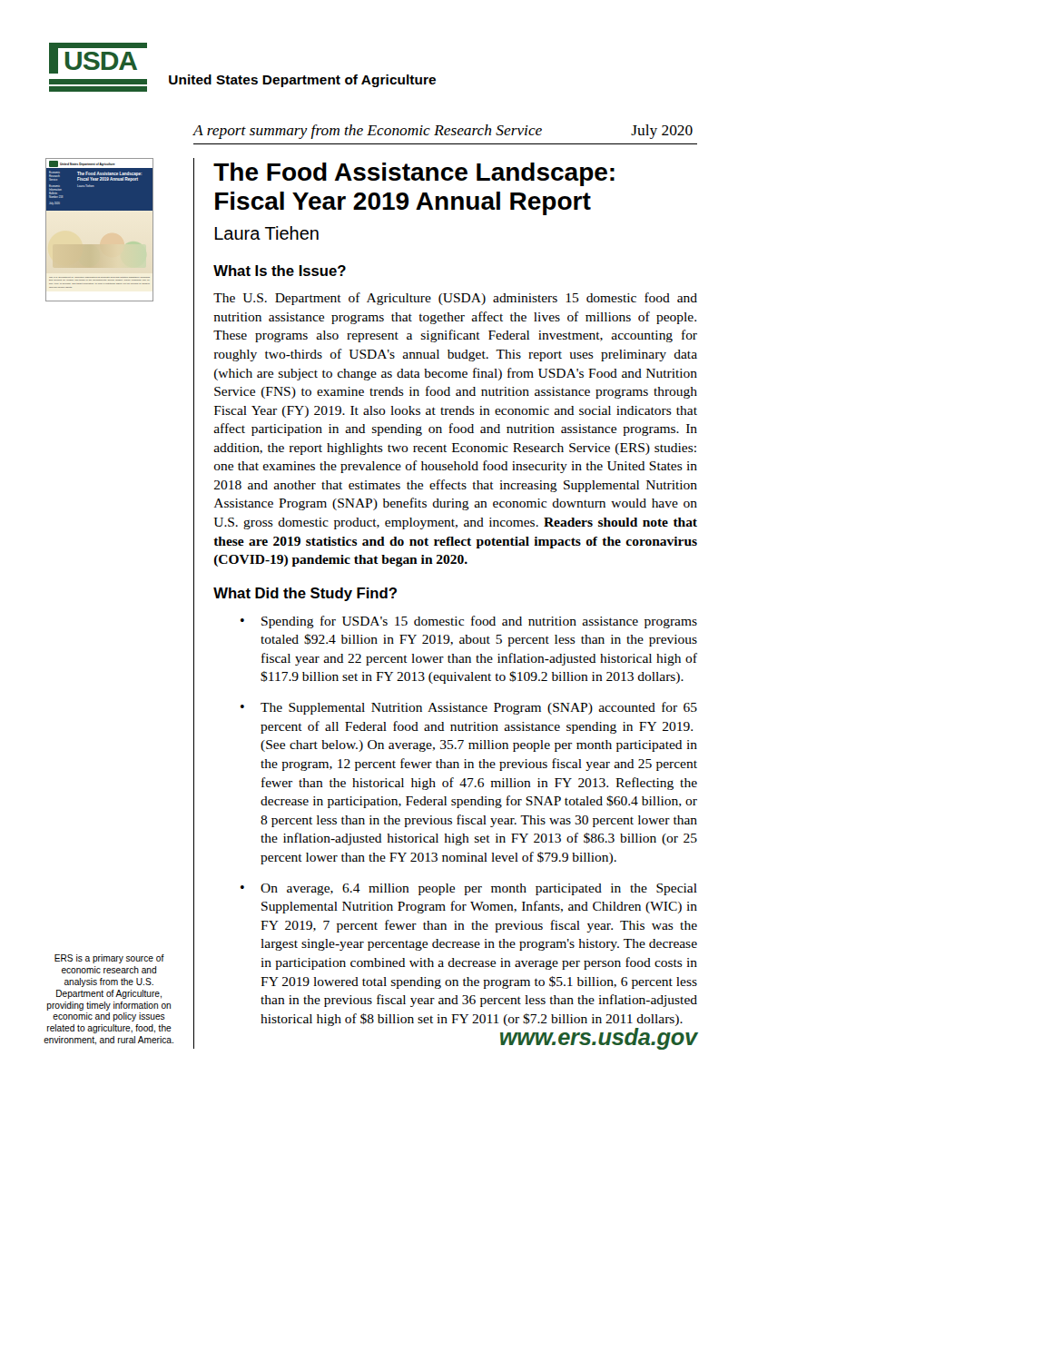USDA
United States Department of Agriculture
A report summary from the Economic Research Service
July 2020
United States Department of Agriculture
Economic
Research
Service
Economic
Information
Bulletin
Number 218
July 2020
The Food Assistance Landscape:
Fiscal Year 2019 Annual Report
Laura Tiehen
The U.S. Department of Agriculture administers 15 domestic food and nutrition assistance programs that account for roughly two-thirds of the Department's annual budget. These programs vary by size, type of benefits, and target population, to form a nutritional safety net for millions of children and low-income adults.
ERS is a primary source of economic research and analysis from the U.S. Department of Agriculture, providing timely information on economic and policy issues related to agriculture, food, the environment, and rural America.
The Food Assistance Landscape:
Fiscal Year 2019 Annual Report
Laura Tiehen
What Is the Issue?
The U.S. Department of Agriculture (USDA) administers 15 domestic food and nutrition assistance programs that together affect the lives of millions of people. These programs also represent a significant Federal investment, accounting for roughly two-thirds of USDA's annual budget. This report uses preliminary data (which are subject to change as data become final) from USDA's Food and Nutrition Service (FNS) to examine trends in food and nutrition assistance programs through Fiscal Year (FY) 2019. It also looks at trends in economic and social indicators that affect participation in and spending on food and nutrition assistance programs. In addition, the report highlights two recent Economic Research Service (ERS) studies: one that examines the prevalence of household food insecurity in the United States in 2018 and another that estimates the effects that increasing Supplemental Nutrition Assistance Program (SNAP) benefits during an economic downturn would have on U.S. gross domestic product, employment, and incomes. Readers should note that these are 2019 statistics and do not reflect potential impacts of the coronavirus (COVID-19) pandemic that began in 2020.
What Did the Study Find?
Spending for USDA's 15 domestic food and nutrition assistance programs totaled $92.4 billion in FY 2019, about 5 percent less than in the previous fiscal year and 22 percent lower than the inflation-adjusted historical high of $117.9 billion set in FY 2013 (equivalent to $109.2 billion in 2013 dollars).
The Supplemental Nutrition Assistance Program (SNAP) accounted for 65 percent of all Federal food and nutrition assistance spending in FY 2019. (See chart below.) On average, 35.7 million people per month participated in the program, 12 percent fewer than in the previous fiscal year and 25 percent fewer than the historical high of 47.6 million in FY 2013. Reflecting the decrease in participation, Federal spending for SNAP totaled $60.4 billion, or 8 percent less than in the previous fiscal year. This was 30 percent lower than the inflation-adjusted historical high set in FY 2013 of $86.3 billion (or 25 percent lower than the FY 2013 nominal level of $79.9 billion).
On average, 6.4 million people per month participated in the Special Supplemental Nutrition Program for Women, Infants, and Children (WIC) in FY 2019, 7 percent fewer than in the previous fiscal year. This was the largest single-year percentage decrease in the program's history. The decrease in participation combined with a decrease in average per person food costs in FY 2019 lowered total spending on the program to $5.1 billion, 6 percent less than in the previous fiscal year and 36 percent less than the inflation-adjusted historical high of $8 billion set in FY 2011 (or $7.2 billion in 2011 dollars).
www.ers.usda.gov